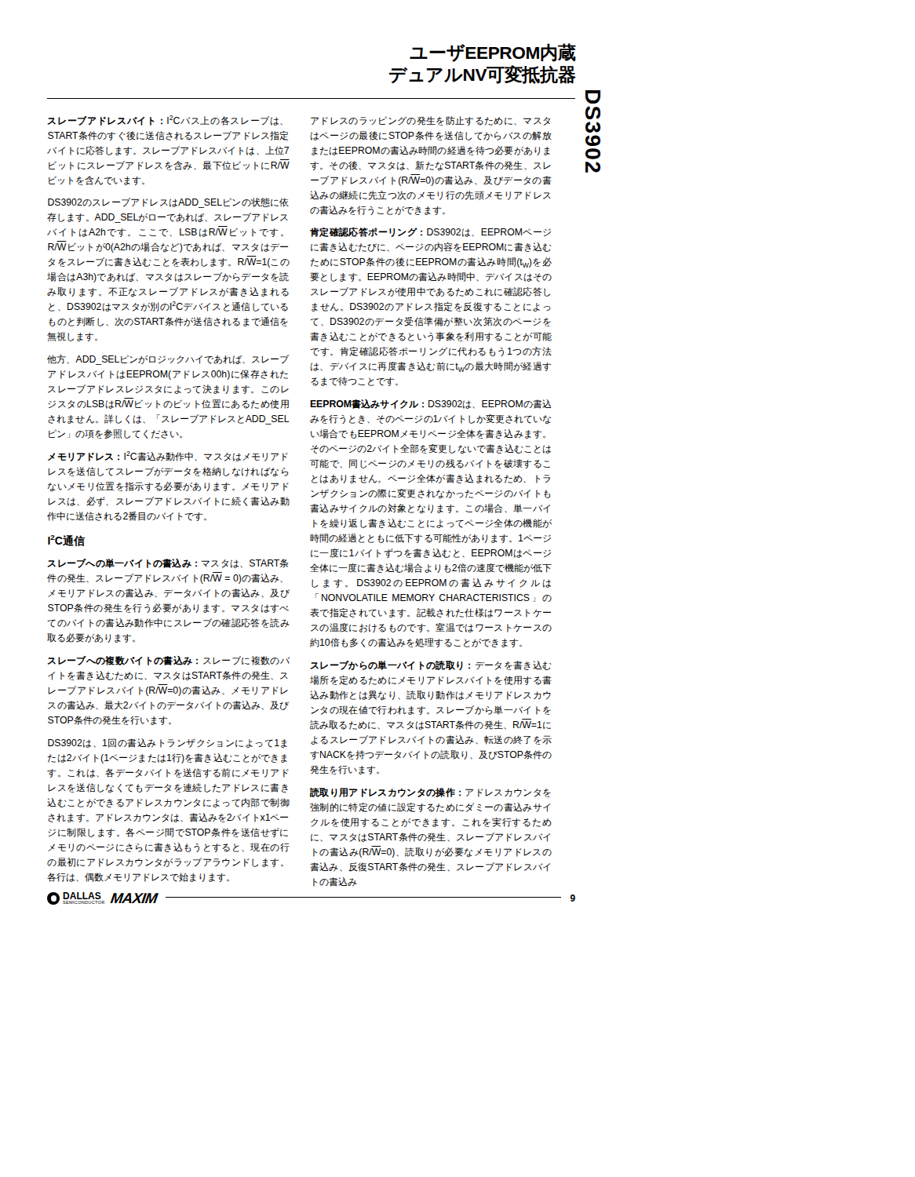ユーザEEPROM内蔵
デュアルNV可変抵抗器
DS3902
スレーブアドレスバイト：I2Cバス上の各スレーブは、START条件のすぐ後に送信されるスレーブアドレス指定バイトに応答します。スレーブアドレスバイトは、上位7ビットにスレーブアドレスを含み、最下位ビットにR/Wビットを含んでいます。
DS3902のスレーブアドレスはADD_SELピンの状態に依存します。ADD_SELがローであれば、スレーブアドレスバイトはA2hです。ここで、LSBはR/Wビットです。R/Wビットが0(A2hの場合など)であれば、マスタはデータをスレーブに書き込むことを表わします。R/W=1(この場合はA3h)であれば、マスタはスレーブからデータを読み取ります。不正なスレーブアドレスが書き込まれると、DS3902はマスタが別のI2Cデバイスと通信しているものと判断し、次のSTART条件が送信されるまで通信を無視します。
他方、ADD_SELピンがロジックハイであれば、スレーブアドレスバイトはEEPROM(アドレス00h)に保存されたスレーブアドレスレジスタによって決まります。このレジスタのLSBはR/Wビットのビット位置にあるため使用されません。詳しくは、「スレーブアドレスとADD_SELピン」の項を参照してください。
メモリアドレス：I2C書込み動作中、マスタはメモリアドレスを送信してスレーブがデータを格納しなければならないメモリ位置を指示する必要があります。メモリアドレスは、必ず、スレーブアドレスバイトに続く書込み動作中に送信される2番目のバイトです。
I2C通信
スレーブへの単一バイトの書込み：マスタは、START条件の発生、スレーブアドレスバイト(R/W = 0)の書込み、メモリアドレスの書込み、データバイトの書込み、及びSTOP条件の発生を行う必要があります。マスタはすべてのバイトの書込み動作中にスレーブの確認応答を読み取る必要があります。
スレーブへの複数バイトの書込み：スレーブに複数のバイトを書き込むために、マスタはSTART条件の発生、スレーブアドレスバイト(R/W=0)の書込み、メモリアドレスの書込み、最大2バイトのデータバイトの書込み、及びSTOP条件の発生を行います。
DS3902は、1回の書込みトランザクションによって1または2バイト(1ページまたは1行)を書き込むことができます。これは、各データバイトを送信する前にメモリアドレスを送信しなくてもデータを連続したアドレスに書き込むことができるアドレスカウンタによって内部で制御されます。アドレスカウンタは、書込みを2バイトx1ページに制限します。各ページ間でSTOP条件を送信せずにメモリのページにさらに書き込もうとすると、現在の行の最初にアドレスカウンタがラップアラウンドします。各行は、偶数メモリアドレスで始まります。
アドレスのラッピングの発生を防止するために、マスタはページの最後にSTOP条件を送信してからバスの解放またはEEPROMの書込み時間の経過を待つ必要があります。その後、マスタは、新たなSTART条件の発生、スレーブアドレスバイト(R/W=0)の書込み、及びデータの書込みの継続に先立つ次のメモリ行の先頭メモリアドレスの書込みを行うことができます。
肯定確認応答ポーリング：DS3902は、EEPROMページに書き込むたびに、ページの内容をEEPROMに書き込むためにSTOP条件の後にEEPROMの書込み時間(tW)を必要とします。EEPROMの書込み時間中、デバイスはそのスレーブアドレスが使用中であるためこれに確認応答しません。DS3902のアドレス指定を反復することによって、DS3902のデータ受信準備が整い次第次のページを書き込むことができるという事象を利用することが可能です。肯定確認応答ポーリングに代わるもう1つの方法は、デバイスに再度書き込む前にtWの最大時間が経過するまで待つことです。
EEPROM書込みサイクル：DS3902は、EEPROMの書込みを行うとき、そのページの1バイトしか変更されていない場合でもEEPROMメモリページ全体を書き込みます。そのページの2バイト全部を変更しないで書き込むことは可能で、同じページのメモリの残るバイトを破壊することはありません。ページ全体が書き込まれるため、トランザクションの際に変更されなかったページのバイトも書込みサイクルの対象となります。この場合、単一バイトを繰り返し書き込むことによってページ全体の機能が時間の経過とともに低下する可能性があります。1ページに一度に1バイトずつを書き込むと、EEPROMはページ全体に一度に書き込む場合よりも2倍の速度で機能が低下します。DS3902のEEPROMの書込みサイクルは「NONVOLATILE MEMORY CHARACTERISTICS」の表で指定されています。記載された仕様はワーストケースの温度におけるものです。室温ではワーストケースの約10倍も多くの書込みを処理することができます。
スレーブからの単一バイトの読取り：データを書き込む場所を定めるためにメモリアドレスバイトを使用する書込み動作とは異なり、読取り動作はメモリアドレスカウンタの現在値で行われます。スレーブから単一バイトを読み取るために、マスタはSTART条件の発生、R/W=1によるスレーブアドレスバイトの書込み、転送の終了を示すNACKを持つデータバイトの読取り、及びSTOP条件の発生を行います。
読取り用アドレスカウンタの操作：アドレスカウンタを強制的に特定の値に設定するためにダミーの書込みサイクルを使用することができます。これを実行するために、マスタはSTART条件の発生、スレーブアドレスバイトの書込み(R/W=0)、読取りが必要なメモリアドレスの書込み、反復START条件の発生、スレーブアドレスバイトの書込み
DALLAS
SEMICONDUCTOR
MAXIM
9